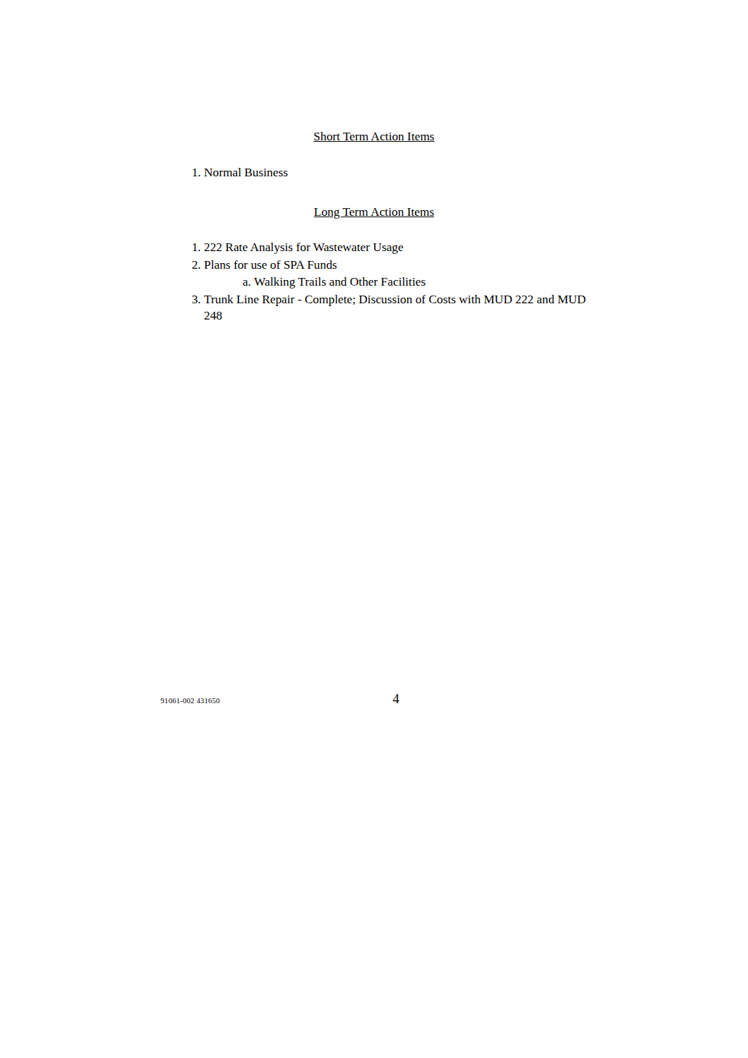Short Term Action Items
Normal Business
Long Term Action Items
222 Rate Analysis for Wastewater Usage
Plans for use of SPA Funds
Walking Trails and Other Facilities
Trunk Line Repair - Complete; Discussion of Costs with MUD 222 and MUD 248
91061-002 431650 4